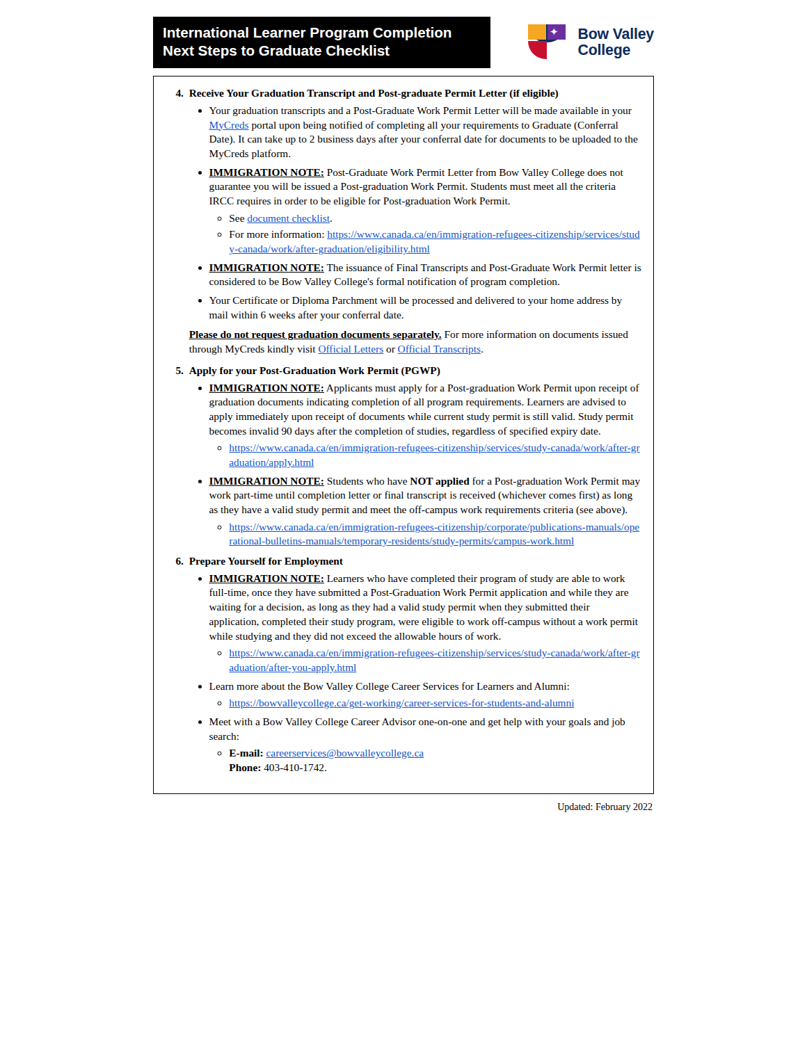International Learner Program Completion
Next Steps to Graduate Checklist
✦
Bow Valley
College
Receive Your Graduation Transcript and Post-graduate Permit Letter (if eligible)
Your graduation transcripts and a Post-Graduate Work Permit Letter will be made available in your MyCreds portal upon being notified of completing all your requirements to Graduate (Conferral Date). It can take up to 2 business days after your conferral date for documents to be uploaded to the MyCreds platform.
IMMIGRATION NOTE: Post-Graduate Work Permit Letter from Bow Valley College does not guarantee you will be issued a Post-graduation Work Permit. Students must meet all the criteria IRCC requires in order to be eligible for Post-graduation Work Permit.
See document checklist.
For more information: https://www.canada.ca/en/immigration-refugees-citizenship/services/study-canada/work/after-graduation/eligibility.html
IMMIGRATION NOTE: The issuance of Final Transcripts and Post-Graduate Work Permit letter is considered to be Bow Valley College's formal notification of program completion.
Your Certificate or Diploma Parchment will be processed and delivered to your home address by mail within 6 weeks after your conferral date.
Please do not request graduation documents separately. For more information on documents issued through MyCreds kindly visit Official Letters or Official Transcripts.
Apply for your Post-Graduation Work Permit (PGWP)
IMMIGRATION NOTE: Applicants must apply for a Post-graduation Work Permit upon receipt of graduation documents indicating completion of all program requirements. Learners are advised to apply immediately upon receipt of documents while current study permit is still valid. Study permit becomes invalid 90 days after the completion of studies, regardless of specified expiry date.
https://www.canada.ca/en/immigration-refugees-citizenship/services/study-canada/work/after-graduation/apply.html
IMMIGRATION NOTE: Students who have NOT applied for a Post-graduation Work Permit may work part-time until completion letter or final transcript is received (whichever comes first) as long as they have a valid study permit and meet the off-campus work requirements criteria (see above).
https://www.canada.ca/en/immigration-refugees-citizenship/corporate/publications-manuals/operational-bulletins-manuals/temporary-residents/study-permits/campus-work.html
Prepare Yourself for Employment
IMMIGRATION NOTE: Learners who have completed their program of study are able to work full-time, once they have submitted a Post-Graduation Work Permit application and while they are waiting for a decision, as long as they had a valid study permit when they submitted their application, completed their study program, were eligible to work off-campus without a work permit while studying and they did not exceed the allowable hours of work.
https://www.canada.ca/en/immigration-refugees-citizenship/services/study-canada/work/after-graduation/after-you-apply.html
Learn more about the Bow Valley College Career Services for Learners and Alumni:
https://bowvalleycollege.ca/get-working/career-services-for-students-and-alumni
Meet with a Bow Valley College Career Advisor one-on-one and get help with your goals and job search:
E-mail: careerservices@bowvalleycollege.ca
Phone: 403-410-1742.
Updated: February 2022